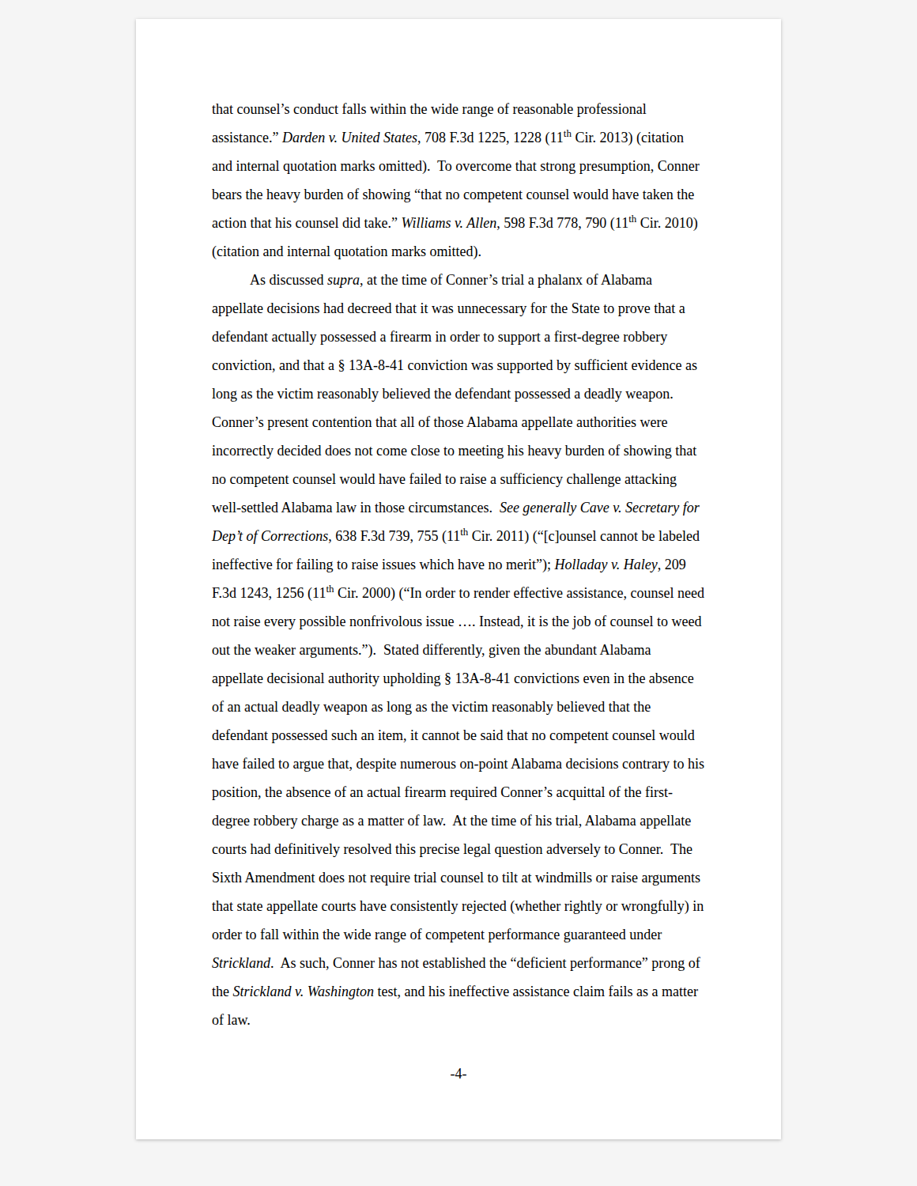that counsel’s conduct falls within the wide range of reasonable professional assistance.” Darden v. United States, 708 F.3d 1225, 1228 (11th Cir. 2013) (citation and internal quotation marks omitted). To overcome that strong presumption, Conner bears the heavy burden of showing “that no competent counsel would have taken the action that his counsel did take.” Williams v. Allen, 598 F.3d 778, 790 (11th Cir. 2010) (citation and internal quotation marks omitted).
As discussed supra, at the time of Conner’s trial a phalanx of Alabama appellate decisions had decreed that it was unnecessary for the State to prove that a defendant actually possessed a firearm in order to support a first-degree robbery conviction, and that a § 13A-8-41 conviction was supported by sufficient evidence as long as the victim reasonably believed the defendant possessed a deadly weapon. Conner’s present contention that all of those Alabama appellate authorities were incorrectly decided does not come close to meeting his heavy burden of showing that no competent counsel would have failed to raise a sufficiency challenge attacking well-settled Alabama law in those circumstances. See generally Cave v. Secretary for Dep’t of Corrections, 638 F.3d 739, 755 (11th Cir. 2011) (“[c]ounsel cannot be labeled ineffective for failing to raise issues which have no merit”); Holladay v. Haley, 209 F.3d 1243, 1256 (11th Cir. 2000) (“In order to render effective assistance, counsel need not raise every possible nonfrivolous issue …. Instead, it is the job of counsel to weed out the weaker arguments.”). Stated differently, given the abundant Alabama appellate decisional authority upholding § 13A-8-41 convictions even in the absence of an actual deadly weapon as long as the victim reasonably believed that the defendant possessed such an item, it cannot be said that no competent counsel would have failed to argue that, despite numerous on-point Alabama decisions contrary to his position, the absence of an actual firearm required Conner’s acquittal of the first-degree robbery charge as a matter of law. At the time of his trial, Alabama appellate courts had definitively resolved this precise legal question adversely to Conner. The Sixth Amendment does not require trial counsel to tilt at windmills or raise arguments that state appellate courts have consistently rejected (whether rightly or wrongfully) in order to fall within the wide range of competent performance guaranteed under Strickland. As such, Conner has not established the “deficient performance” prong of the Strickland v. Washington test, and his ineffective assistance claim fails as a matter of law.
-4-